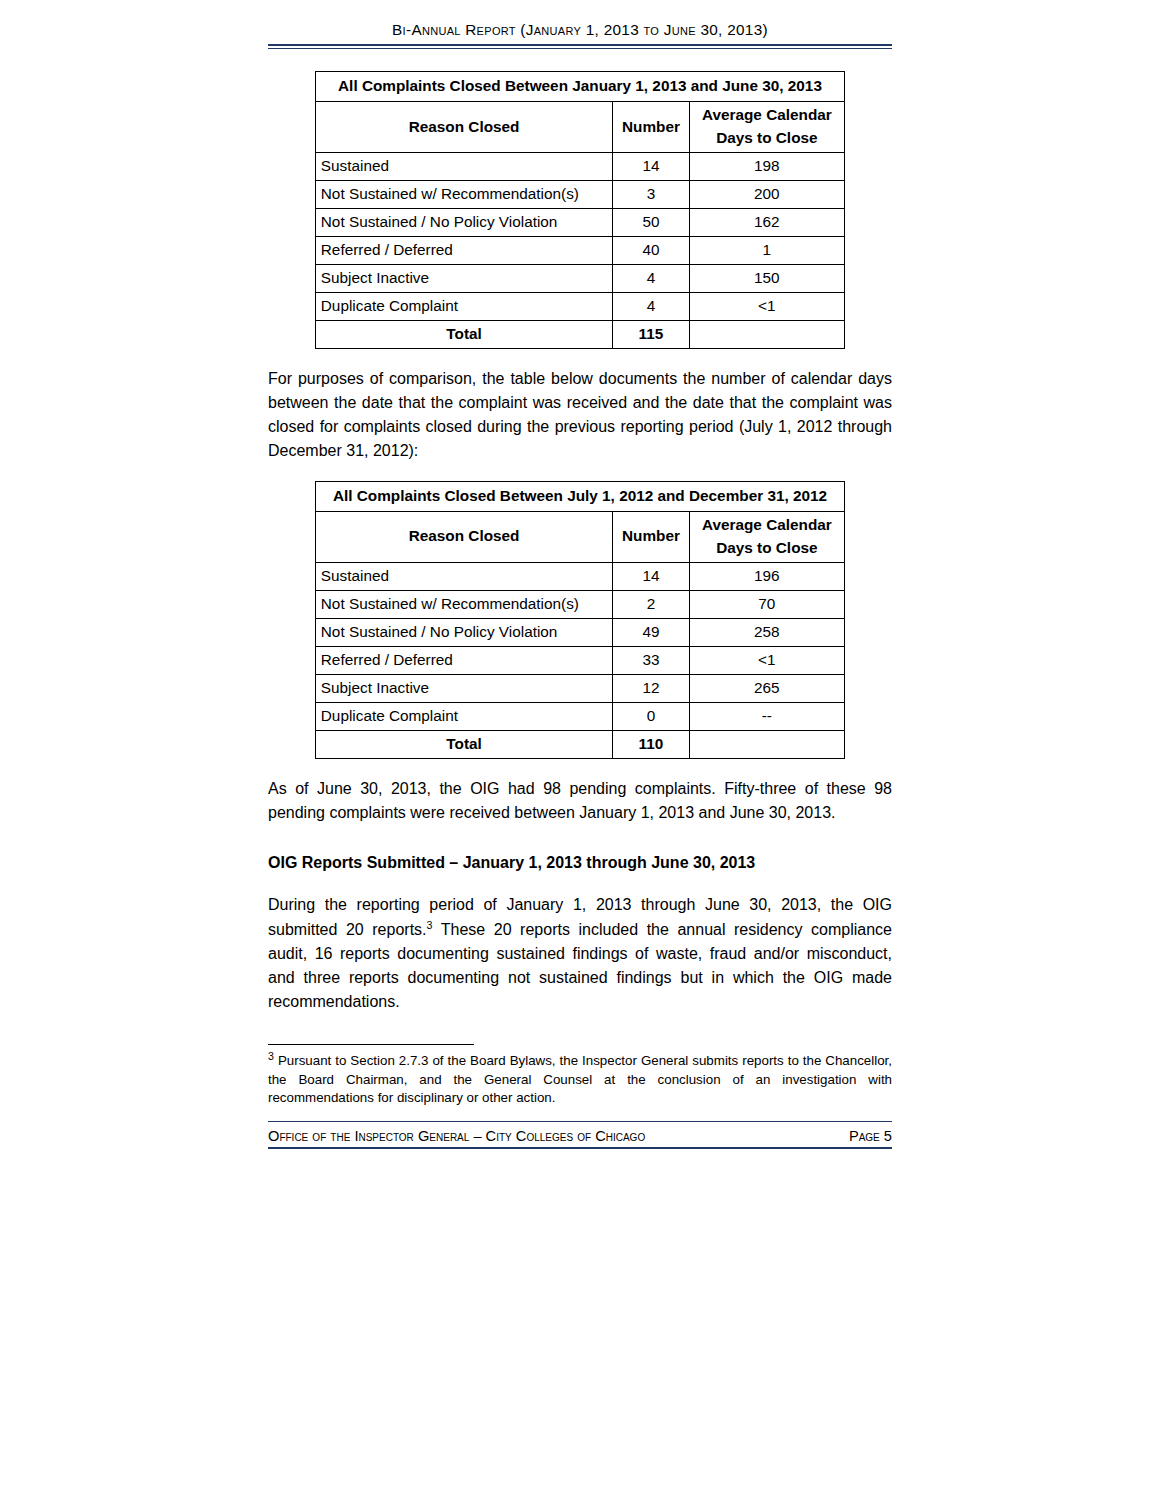Bi-Annual Report (January 1, 2013 to June 30, 2013)
All Complaints Closed Between January 1, 2013 and June 30, 2013
| Reason Closed | Number | Average Calendar Days to Close |
| --- | --- | --- |
| Sustained | 14 | 198 |
| Not Sustained w/ Recommendation(s) | 3 | 200 |
| Not Sustained / No Policy Violation | 50 | 162 |
| Referred / Deferred | 40 | 1 |
| Subject Inactive | 4 | 150 |
| Duplicate Complaint | 4 | <1 |
| Total | 115 | |
For purposes of comparison, the table below documents the number of calendar days between the date that the complaint was received and the date that the complaint was closed for complaints closed during the previous reporting period (July 1, 2012 through December 31, 2012):
All Complaints Closed Between July 1, 2012 and December 31, 2012
| Reason Closed | Number | Average Calendar Days to Close |
| --- | --- | --- |
| Sustained | 14 | 196 |
| Not Sustained w/ Recommendation(s) | 2 | 70 |
| Not Sustained / No Policy Violation | 49 | 258 |
| Referred / Deferred | 33 | <1 |
| Subject Inactive | 12 | 265 |
| Duplicate Complaint | 0 | -- |
| Total | 110 | |
As of June 30, 2013, the OIG had 98 pending complaints. Fifty-three of these 98 pending complaints were received between January 1, 2013 and June 30, 2013.
OIG Reports Submitted – January 1, 2013 through June 30, 2013
During the reporting period of January 1, 2013 through June 30, 2013, the OIG submitted 20 reports.3 These 20 reports included the annual residency compliance audit, 16 reports documenting sustained findings of waste, fraud and/or misconduct, and three reports documenting not sustained findings but in which the OIG made recommendations.
3 Pursuant to Section 2.7.3 of the Board Bylaws, the Inspector General submits reports to the Chancellor, the Board Chairman, and the General Counsel at the conclusion of an investigation with recommendations for disciplinary or other action.
Office of the Inspector General – City Colleges of Chicago Page 5